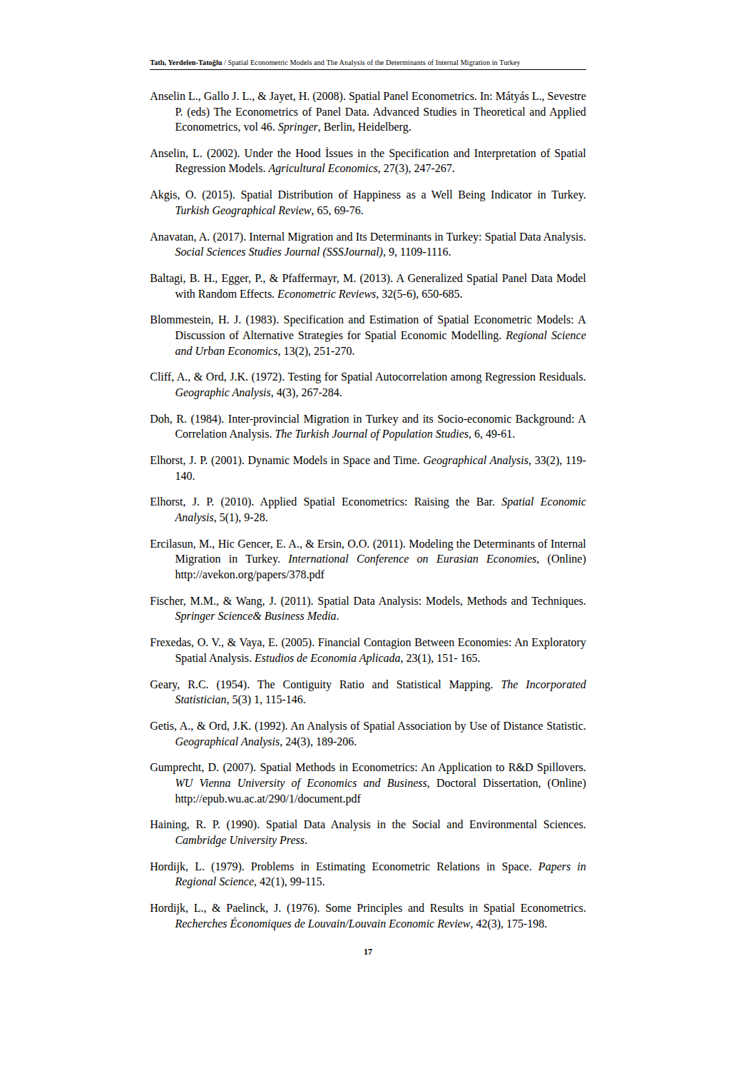Tatlı, Yerdelen-Tatoğlu/Spatial Econometric Models and The Analysis of the Determinants of Internal Migration in Turkey
Anselin L., Gallo J. L., & Jayet, H. (2008). Spatial Panel Econometrics. In: Mátyás L., Sevestre P. (eds) The Econometrics of Panel Data. Advanced Studies in Theoretical and Applied Econometrics, vol 46. Springer, Berlin, Heidelberg.
Anselin, L. (2002). Under the Hood İssues in the Specification and Interpretation of Spatial Regression Models. Agricultural Economics, 27(3), 247-267.
Akgis, O. (2015). Spatial Distribution of Happiness as a Well Being Indicator in Turkey. Turkish Geographical Review, 65, 69-76.
Anavatan, A. (2017). Internal Migration and Its Determinants in Turkey: Spatial Data Analysis. Social Sciences Studies Journal (SSSJournal), 9, 1109-1116.
Baltagi, B. H., Egger, P., & Pfaffermayr, M. (2013). A Generalized Spatial Panel Data Model with Random Effects. Econometric Reviews, 32(5-6), 650-685.
Blommestein, H. J. (1983). Specification and Estimation of Spatial Econometric Models: A Discussion of Alternative Strategies for Spatial Economic Modelling. Regional Science and Urban Economics, 13(2), 251-270.
Cliff, A., & Ord, J.K. (1972). Testing for Spatial Autocorrelation among Regression Residuals. Geographic Analysis, 4(3), 267-284.
Doh, R. (1984). Inter-provincial Migration in Turkey and its Socio-economic Background: A Correlation Analysis. The Turkish Journal of Population Studies, 6, 49-61.
Elhorst, J. P. (2001). Dynamic Models in Space and Time. Geographical Analysis, 33(2), 119-140.
Elhorst, J. P. (2010). Applied Spatial Econometrics: Raising the Bar. Spatial Economic Analysis, 5(1), 9-28.
Ercilasun, M., Hic Gencer, E. A., & Ersin, O.O. (2011). Modeling the Determinants of Internal Migration in Turkey. International Conference on Eurasian Economies, (Online) http://avekon.org/papers/378.pdf
Fischer, M.M., & Wang, J. (2011). Spatial Data Analysis: Models, Methods and Techniques. Springer Science& Business Media.
Frexedas, O. V., & Vaya, E. (2005). Financial Contagion Between Economies: An Exploratory Spatial Analysis. Estudios de Economia Aplicada, 23(1), 151- 165.
Geary, R.C. (1954). The Contiguity Ratio and Statistical Mapping. The Incorporated Statistician, 5(3) 1, 115-146.
Getis, A., & Ord, J.K. (1992). An Analysis of Spatial Association by Use of Distance Statistic. Geographical Analysis, 24(3), 189-206.
Gumprecht, D. (2007). Spatial Methods in Econometrics: An Application to R&D Spillovers. WU Vienna University of Economics and Business, Doctoral Dissertation, (Online) http://epub.wu.ac.at/290/1/document.pdf
Haining, R. P. (1990). Spatial Data Analysis in the Social and Environmental Sciences. Cambridge University Press.
Hordijk, L. (1979). Problems in Estimating Econometric Relations in Space. Papers in Regional Science, 42(1), 99-115.
Hordijk, L., & Paelinck, J. (1976). Some Principles and Results in Spatial Econometrics. Recherches Économiques de Louvain/Louvain Economic Review, 42(3), 175-198.
17